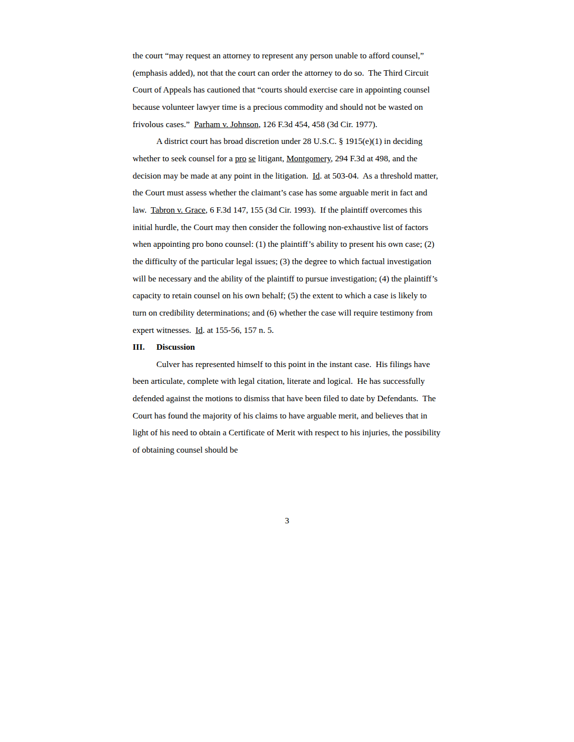the court “may request an attorney to represent any person unable to afford counsel,” (emphasis added), not that the court can order the attorney to do so. The Third Circuit Court of Appeals has cautioned that “courts should exercise care in appointing counsel because volunteer lawyer time is a precious commodity and should not be wasted on frivolous cases.” Parham v. Johnson, 126 F.3d 454, 458 (3d Cir. 1977).
A district court has broad discretion under 28 U.S.C. § 1915(e)(1) in deciding whether to seek counsel for a pro se litigant, Montgomery, 294 F.3d at 498, and the decision may be made at any point in the litigation. Id. at 503-04. As a threshold matter, the Court must assess whether the claimant’s case has some arguable merit in fact and law. Tabron v. Grace, 6 F.3d 147, 155 (3d Cir. 1993). If the plaintiff overcomes this initial hurdle, the Court may then consider the following non-exhaustive list of factors when appointing pro bono counsel: (1) the plaintiff’s ability to present his own case; (2) the difficulty of the particular legal issues; (3) the degree to which factual investigation will be necessary and the ability of the plaintiff to pursue investigation; (4) the plaintiff’s capacity to retain counsel on his own behalf; (5) the extent to which a case is likely to turn on credibility determinations; and (6) whether the case will require testimony from expert witnesses. Id. at 155-56, 157 n. 5.
III. Discussion
Culver has represented himself to this point in the instant case. His filings have been articulate, complete with legal citation, literate and logical. He has successfully defended against the motions to dismiss that have been filed to date by Defendants. The Court has found the majority of his claims to have arguable merit, and believes that in light of his need to obtain a Certificate of Merit with respect to his injuries, the possibility of obtaining counsel should be
3